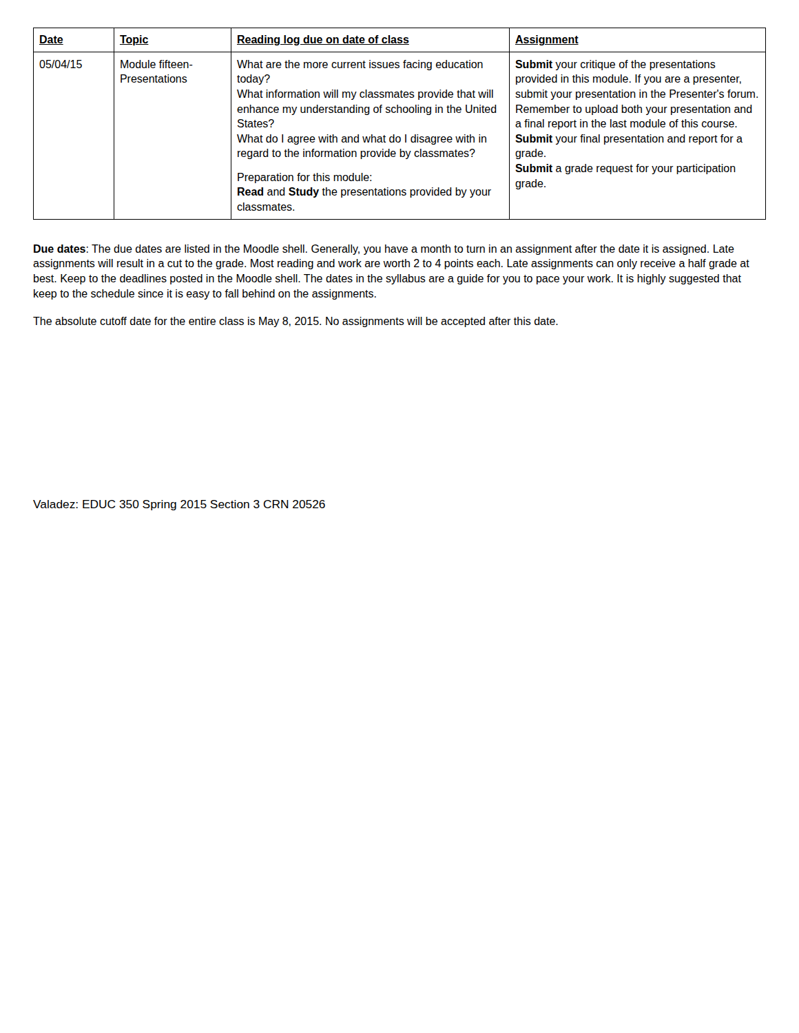| Date | Topic | Reading log due on date of class | Assignment |
| --- | --- | --- | --- |
| 05/04/15 | Module fifteen-Presentations | What are the more current issues facing education today? What information will my classmates provide that will enhance my understanding of schooling in the United States? What do I agree with and what do I disagree with in regard to the information provide by classmates? Preparation for this module: Read and Study the presentations provided by your classmates. | Submit your critique of the presentations provided in this module. If you are a presenter, submit your presentation in the Presenter's forum. Remember to upload both your presentation and a final report in the last module of this course. Submit your final presentation and report for a grade. Submit a grade request for your participation grade. |
Due dates: The due dates are listed in the Moodle shell. Generally, you have a month to turn in an assignment after the date it is assigned. Late assignments will result in a cut to the grade. Most reading and work are worth 2 to 4 points each. Late assignments can only receive a half grade at best. Keep to the deadlines posted in the Moodle shell. The dates in the syllabus are a guide for you to pace your work. It is highly suggested that keep to the schedule since it is easy to fall behind on the assignments.
The absolute cutoff date for the entire class is May 8, 2015. No assignments will be accepted after this date.
Valadez: EDUC 350 Spring 2015 Section 3 CRN 20526